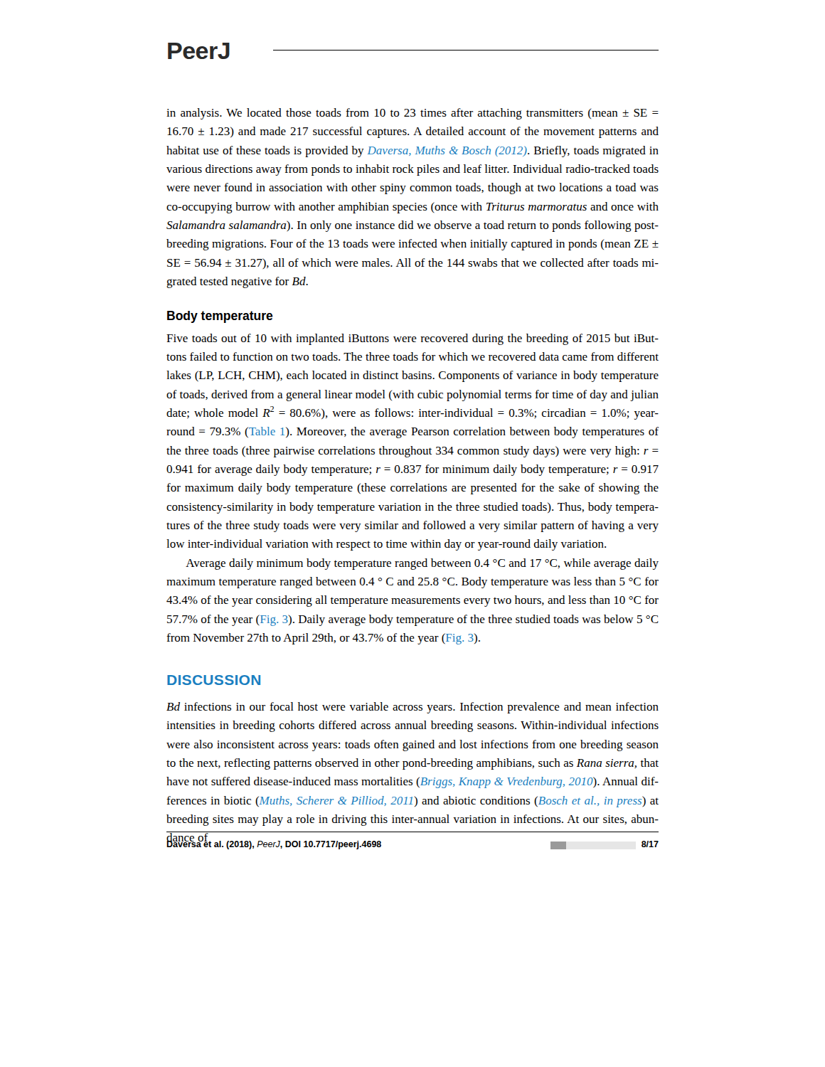PeerJ
in analysis. We located those toads from 10 to 23 times after attaching transmitters (mean ± SE = 16.70 ± 1.23) and made 217 successful captures. A detailed account of the movement patterns and habitat use of these toads is provided by Daversa, Muths & Bosch (2012). Briefly, toads migrated in various directions away from ponds to inhabit rock piles and leaf litter. Individual radio-tracked toads were never found in association with other spiny common toads, though at two locations a toad was co-occupying burrow with another amphibian species (once with Triturus marmoratus and once with Salamandra salamandra). In only one instance did we observe a toad return to ponds following post-breeding migrations. Four of the 13 toads were infected when initially captured in ponds (mean ZE ± SE = 56.94 ± 31.27), all of which were males. All of the 144 swabs that we collected after toads migrated tested negative for Bd.
Body temperature
Five toads out of 10 with implanted iButtons were recovered during the breeding of 2015 but iButtons failed to function on two toads. The three toads for which we recovered data came from different lakes (LP, LCH, CHM), each located in distinct basins. Components of variance in body temperature of toads, derived from a general linear model (with cubic polynomial terms for time of day and julian date; whole model R2 = 80.6%), were as follows: inter-individual = 0.3%; circadian = 1.0%; year-round = 79.3% (Table 1). Moreover, the average Pearson correlation between body temperatures of the three toads (three pairwise correlations throughout 334 common study days) were very high: r = 0.941 for average daily body temperature; r = 0.837 for minimum daily body temperature; r = 0.917 for maximum daily body temperature (these correlations are presented for the sake of showing the consistency-similarity in body temperature variation in the three studied toads). Thus, body temperatures of the three study toads were very similar and followed a very similar pattern of having a very low inter-individual variation with respect to time within day or year-round daily variation.
Average daily minimum body temperature ranged between 0.4 °C and 17 °C, while average daily maximum temperature ranged between 0.4 ° C and 25.8 °C. Body temperature was less than 5 °C for 43.4% of the year considering all temperature measurements every two hours, and less than 10 °C for 57.7% of the year (Fig. 3). Daily average body temperature of the three studied toads was below 5 °C from November 27th to April 29th, or 43.7% of the year (Fig. 3).
DISCUSSION
Bd infections in our focal host were variable across years. Infection prevalence and mean infection intensities in breeding cohorts differed across annual breeding seasons. Within-individual infections were also inconsistent across years: toads often gained and lost infections from one breeding season to the next, reflecting patterns observed in other pond-breeding amphibians, such as Rana sierra, that have not suffered disease-induced mass mortalities (Briggs, Knapp & Vredenburg, 2010). Annual differences in biotic (Muths, Scherer & Pilliod, 2011) and abiotic conditions (Bosch et al., in press) at breeding sites may play a role in driving this inter-annual variation in infections. At our sites, abundance of
Daversa et al. (2018), PeerJ, DOI 10.7717/peerj.4698
8/17